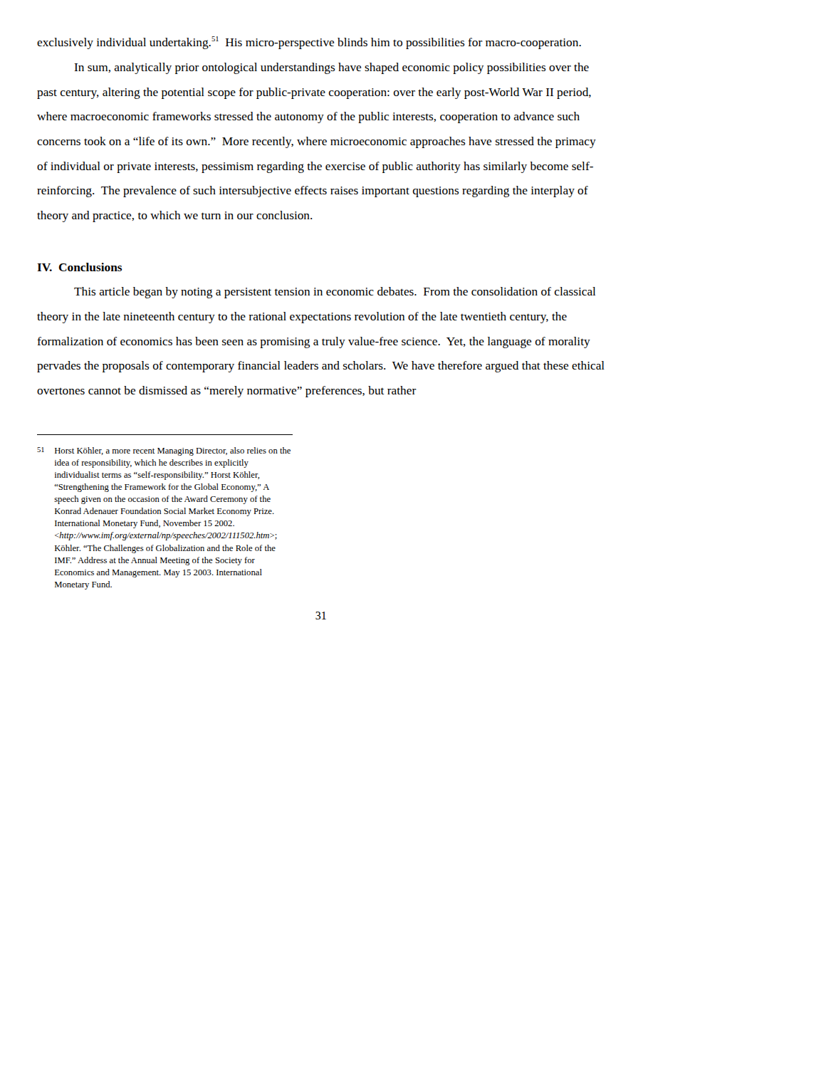exclusively individual undertaking.51 His micro-perspective blinds him to possibilities for macro-cooperation.
In sum, analytically prior ontological understandings have shaped economic policy possibilities over the past century, altering the potential scope for public-private cooperation: over the early post-World War II period, where macroeconomic frameworks stressed the autonomy of the public interests, cooperation to advance such concerns took on a “life of its own.” More recently, where microeconomic approaches have stressed the primacy of individual or private interests, pessimism regarding the exercise of public authority has similarly become self-reinforcing. The prevalence of such intersubjective effects raises important questions regarding the interplay of theory and practice, to which we turn in our conclusion.
IV. Conclusions
This article began by noting a persistent tension in economic debates. From the consolidation of classical theory in the late nineteenth century to the rational expectations revolution of the late twentieth century, the formalization of economics has been seen as promising a truly value-free science. Yet, the language of morality pervades the proposals of contemporary financial leaders and scholars. We have therefore argued that these ethical overtones cannot be dismissed as “merely normative” preferences, but rather
51 Horst Köhler, a more recent Managing Director, also relies on the idea of responsibility, which he describes in explicitly individualist terms as “self-responsibility.” Horst Köhler, “Strengthening the Framework for the Global Economy,” A speech given on the occasion of the Award Ceremony of the Konrad Adenauer Foundation Social Market Economy Prize. International Monetary Fund, November 15 2002. <http://www.imf.org/external/np/speeches/2002/111502.htm>; Köhler. “The Challenges of Globalization and the Role of the IMF.” Address at the Annual Meeting of the Society for Economics and Management. May 15 2003. International Monetary Fund.
31